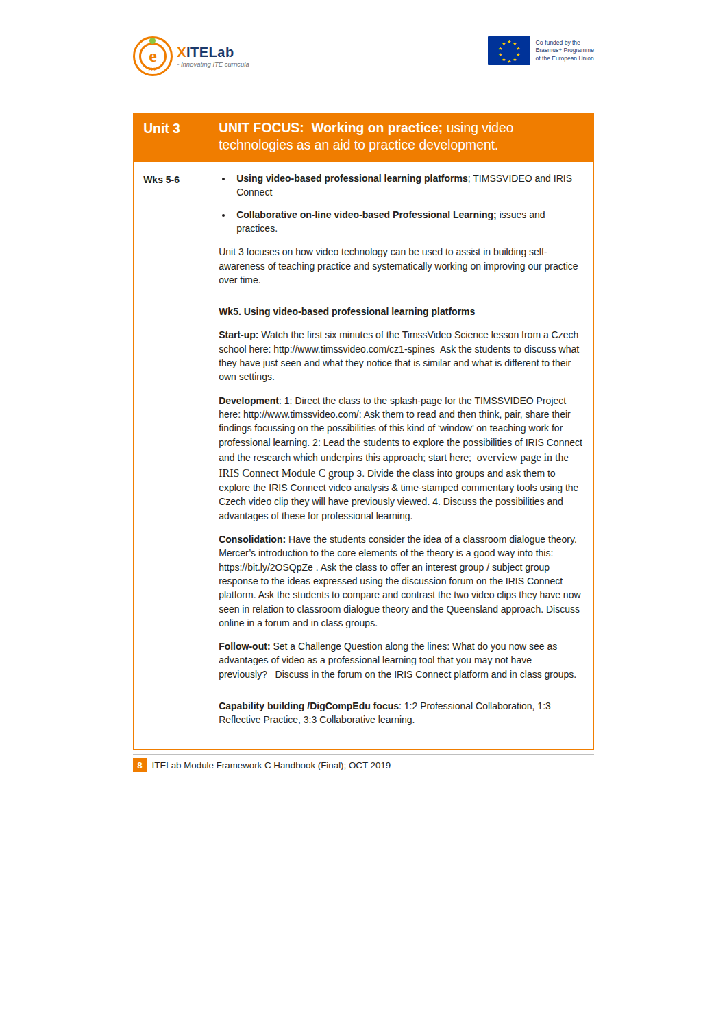e
▸▸▸
XITE Lab
- Innovating ITE curricula
★ ★ ★ ★ ★ ★ ★ ★ ★ ★
Co-funded by the
Erasmus+ Programme
of the European Union
Unit 3
UNIT FOCUS: Working on practice; using video technologies as an aid to practice development.
Wks 5-6
Using video-based professional learning platforms; TIMSSVIDEO and IRIS Connect
Collaborative on-line video-based Professional Learning; issues and practices.
Unit 3 focuses on how video technology can be used to assist in building self-awareness of teaching practice and systematically working on improving our practice over time.
Wk5. Using video-based professional learning platforms
Start-up: Watch the first six minutes of the TimssVideo Science lesson from a Czech school here: http://www.timssvideo.com/cz1-spines Ask the students to discuss what they have just seen and what they notice that is similar and what is different to their own settings.
Development: 1: Direct the class to the splash-page for the TIMSSVIDEO Project here: http://www.timssvideo.com/: Ask them to read and then think, pair, share their findings focussing on the possibilities of this kind of ‘window’ on teaching work for professional learning. 2: Lead the students to explore the possibilities of IRIS Connect and the research which underpins this approach; start here; overview page in the IRIS Connect Module C group 3. Divide the class into groups and ask them to explore the IRIS Connect video analysis & time-stamped commentary tools using the Czech video clip they will have previously viewed. 4. Discuss the possibilities and advantages of these for professional learning.
Consolidation: Have the students consider the idea of a classroom dialogue theory. Mercer’s introduction to the core elements of the theory is a good way into this: https://bit.ly/2OSQpZe . Ask the class to offer an interest group / subject group response to the ideas expressed using the discussion forum on the IRIS Connect platform. Ask the students to compare and contrast the two video clips they have now seen in relation to classroom dialogue theory and the Queensland approach. Discuss online in a forum and in class groups.
Follow-out: Set a Challenge Question along the lines: What do you now see as advantages of video as a professional learning tool that you may not have previously? Discuss in the forum on the IRIS Connect platform and in class groups.
Capability building /DigCompEdu focus: 1:2 Professional Collaboration, 1:3 Reflective Practice, 3:3 Collaborative learning.
8 ITELab Module Framework C Handbook (Final); OCT 2019